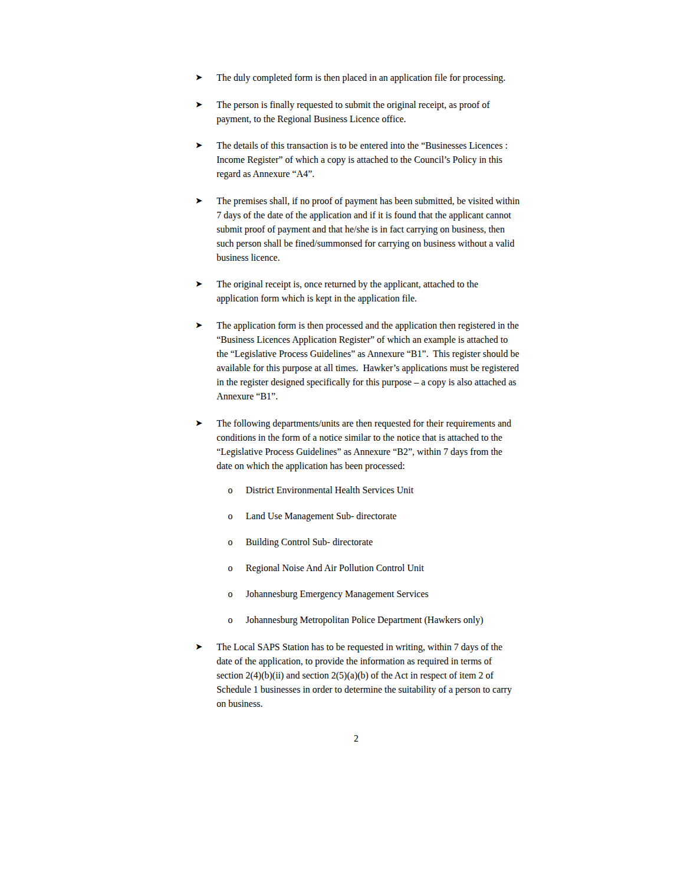The duly completed form is then placed in an application file for processing.
The person is finally requested to submit the original receipt, as proof of payment, to the Regional Business Licence office.
The details of this transaction is to be entered into the “Businesses Licences : Income Register” of which a copy is attached to the Council’s Policy in this regard as Annexure “A4”.
The premises shall, if no proof of payment has been submitted, be visited within 7 days of the date of the application and if it is found that the applicant cannot submit proof of payment and that he/she is in fact carrying on business, then such person shall be fined/summonsed for carrying on business without a valid business licence.
The original receipt is, once returned by the applicant, attached to the application form which is kept in the application file.
The application form is then processed and the application then registered in the “Business Licences Application Register” of which an example is attached to the “Legislative Process Guidelines” as Annexure “B1”. This register should be available for this purpose at all times. Hawker’s applications must be registered in the register designed specifically for this purpose – a copy is also attached as Annexure “B1”.
The following departments/units are then requested for their requirements and conditions in the form of a notice similar to the notice that is attached to the “Legislative Process Guidelines” as Annexure “B2”, within 7 days from the date on which the application has been processed:
District Environmental Health Services Unit
Land Use Management Sub- directorate
Building Control Sub- directorate
Regional Noise And Air Pollution Control Unit
Johannesburg Emergency Management Services
Johannesburg Metropolitan Police Department (Hawkers only)
The Local SAPS Station has to be requested in writing, within 7 days of the date of the application, to provide the information as required in terms of section 2(4)(b)(ii) and section 2(5)(a)(b) of the Act in respect of item 2 of Schedule 1 businesses in order to determine the suitability of a person to carry on business.
2